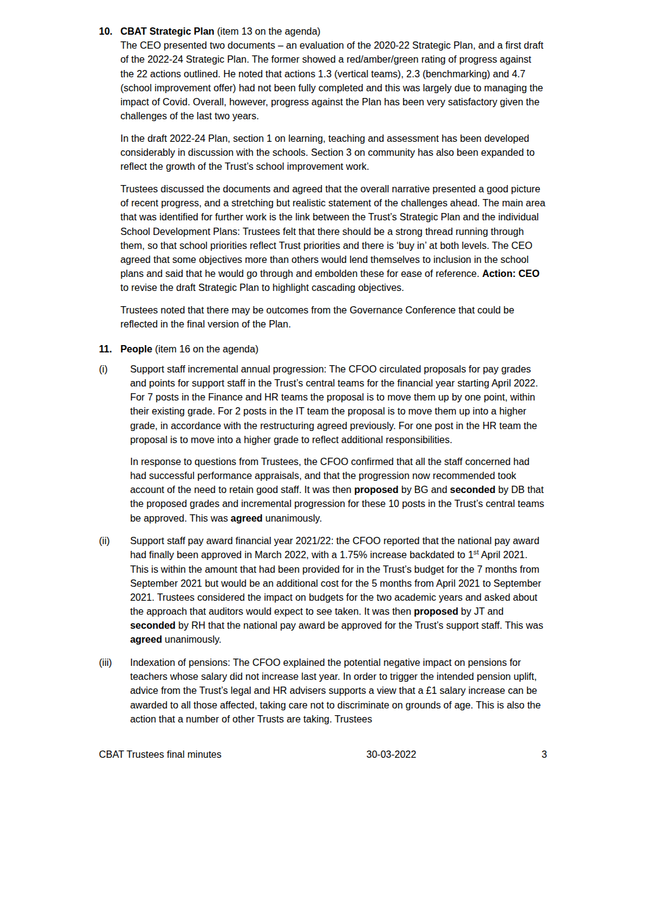10. CBAT Strategic Plan (item 13 on the agenda)
The CEO presented two documents – an evaluation of the 2020-22 Strategic Plan, and a first draft of the 2022-24 Strategic Plan. The former showed a red/amber/green rating of progress against the 22 actions outlined. He noted that actions 1.3 (vertical teams), 2.3 (benchmarking) and 4.7 (school improvement offer) had not been fully completed and this was largely due to managing the impact of Covid. Overall, however, progress against the Plan has been very satisfactory given the challenges of the last two years.
In the draft 2022-24 Plan, section 1 on learning, teaching and assessment has been developed considerably in discussion with the schools. Section 3 on community has also been expanded to reflect the growth of the Trust’s school improvement work.
Trustees discussed the documents and agreed that the overall narrative presented a good picture of recent progress, and a stretching but realistic statement of the challenges ahead. The main area that was identified for further work is the link between the Trust’s Strategic Plan and the individual School Development Plans: Trustees felt that there should be a strong thread running through them, so that school priorities reflect Trust priorities and there is ‘buy in’ at both levels. The CEO agreed that some objectives more than others would lend themselves to inclusion in the school plans and said that he would go through and embolden these for ease of reference. Action: CEO to revise the draft Strategic Plan to highlight cascading objectives.
Trustees noted that there may be outcomes from the Governance Conference that could be reflected in the final version of the Plan.
11. People (item 16 on the agenda)
(i)
Support staff incremental annual progression: The CFOO circulated proposals for pay grades and points for support staff in the Trust’s central teams for the financial year starting April 2022. For 7 posts in the Finance and HR teams the proposal is to move them up by one point, within their existing grade. For 2 posts in the IT team the proposal is to move them up into a higher grade, in accordance with the restructuring agreed previously. For one post in the HR team the proposal is to move into a higher grade to reflect additional responsibilities.
In response to questions from Trustees, the CFOO confirmed that all the staff concerned had had successful performance appraisals, and that the progression now recommended took account of the need to retain good staff. It was then proposed by BG and seconded by DB that the proposed grades and incremental progression for these 10 posts in the Trust’s central teams be approved. This was agreed unanimously.
(ii)
Support staff pay award financial year 2021/22: the CFOO reported that the national pay award had finally been approved in March 2022, with a 1.75% increase backdated to 1st April 2021. This is within the amount that had been provided for in the Trust’s budget for the 7 months from September 2021 but would be an additional cost for the 5 months from April 2021 to September 2021. Trustees considered the impact on budgets for the two academic years and asked about the approach that auditors would expect to see taken. It was then proposed by JT and seconded by RH that the national pay award be approved for the Trust’s support staff. This was agreed unanimously.
(iii)
Indexation of pensions: The CFOO explained the potential negative impact on pensions for teachers whose salary did not increase last year. In order to trigger the intended pension uplift, advice from the Trust’s legal and HR advisers supports a view that a £1 salary increase can be awarded to all those affected, taking care not to discriminate on grounds of age. This is also the action that a number of other Trusts are taking. Trustees
CBAT Trustees final minutes 30-03-2022 3